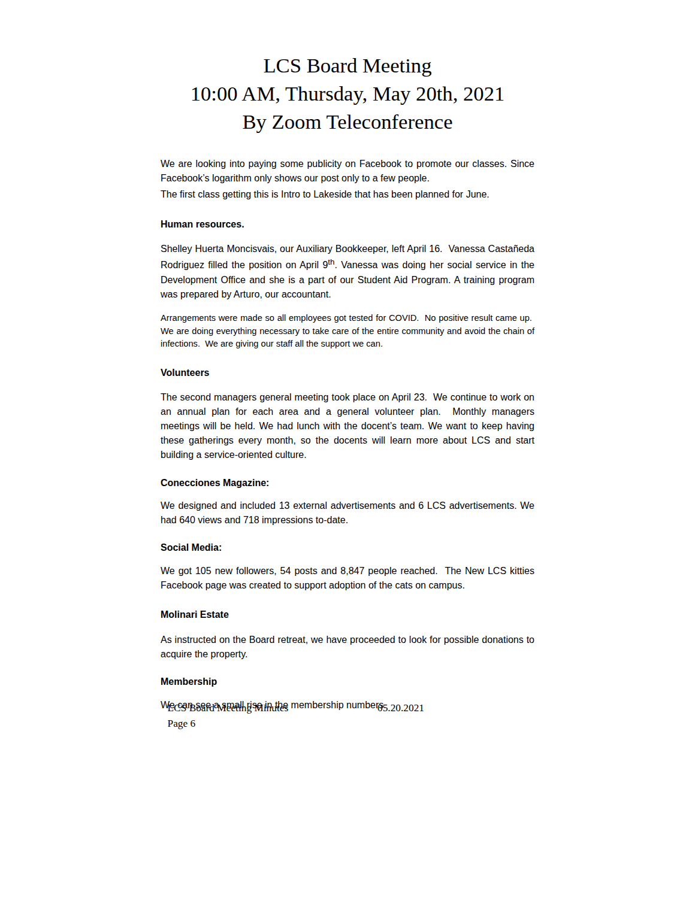LCS Board Meeting 10:00 AM, Thursday, May 20th, 2021 By Zoom Teleconference
We are looking into paying some publicity on Facebook to promote our classes. Since Facebook’s logarithm only shows our post only to a few people.
The first class getting this is Intro to Lakeside that has been planned for June.
Human resources.
Shelley Huerta Moncisvais, our Auxiliary Bookkeeper, left April 16. Vanessa Castañeda Rodriguez filled the position on April 9th. Vanessa was doing her social service in the Development Office and she is a part of our Student Aid Program. A training program was prepared by Arturo, our accountant.
Arrangements were made so all employees got tested for COVID. No positive result came up. We are doing everything necessary to take care of the entire community and avoid the chain of infections. We are giving our staff all the support we can.
Volunteers
The second managers general meeting took place on April 23. We continue to work on an annual plan for each area and a general volunteer plan. Monthly managers meetings will be held. We had lunch with the docent’s team. We want to keep having these gatherings every month, so the docents will learn more about LCS and start building a service-oriented culture.
Conecciones Magazine:
We designed and included 13 external advertisements and 6 LCS advertisements. We had 640 views and 718 impressions to-date.
Social Media:
We got 105 new followers, 54 posts and 8,847 people reached. The New LCS kitties Facebook page was created to support adoption of the cats on campus.
Molinari Estate
As instructed on the Board retreat, we have proceeded to look for possible donations to acquire the property.
Membership
We can see a small rise in the membership numbers.
LCS Board Meeting Minutes 05.20.2021
Page 6